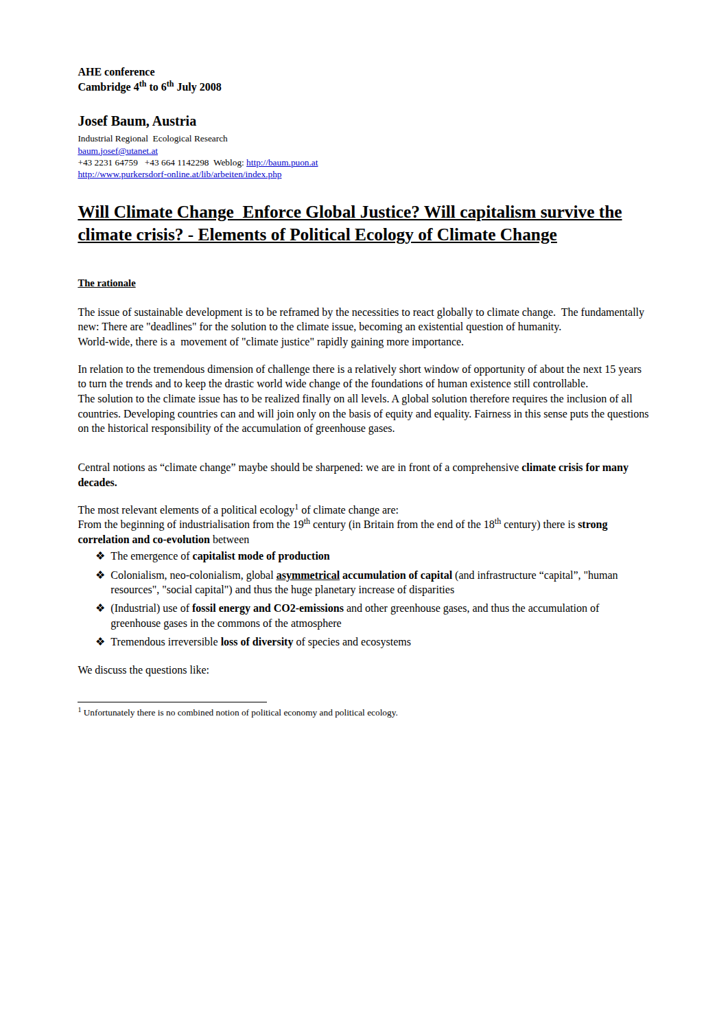AHE conference
Cambridge 4th to 6th July 2008
Josef Baum, Austria
Industrial Regional Ecological Research
baum.josef@utanet.at
+43 2231 64759 +43 664 1142298 Weblog: http://baum.puon.at
http://www.purkersdorf-online.at/lib/arbeiten/index.php
Will Climate Change Enforce Global Justice? Will capitalism survive the climate crisis? - Elements of Political Ecology of Climate Change
The rationale
The issue of sustainable development is to be reframed by the necessities to react globally to climate change. The fundamentally new: There are "deadlines" for the solution to the climate issue, becoming an existential question of humanity.
World-wide, there is a movement of "climate justice" rapidly gaining more importance.
In relation to the tremendous dimension of challenge there is a relatively short window of opportunity of about the next 15 years to turn the trends and to keep the drastic world wide change of the foundations of human existence still controllable.
The solution to the climate issue has to be realized finally on all levels. A global solution therefore requires the inclusion of all countries. Developing countries can and will join only on the basis of equity and equality. Fairness in this sense puts the questions on the historical responsibility of the accumulation of greenhouse gases.
Central notions as “climate change” maybe should be sharpened: we are in front of a comprehensive climate crisis for many decades.
The most relevant elements of a political ecology1 of climate change are:
From the beginning of industrialisation from the 19th century (in Britain from the end of the 18th century) there is strong correlation and co-evolution between
The emergence of capitalist mode of production
Colonialism, neo-colonialism, global asymmetrical accumulation of capital (and infrastructure “capital”, "human resources", "social capital") and thus the huge planetary increase of disparities
(Industrial) use of fossil energy and CO2-emissions and other greenhouse gases, and thus the accumulation of greenhouse gases in the commons of the atmosphere
Tremendous irreversible loss of diversity of species and ecosystems
We discuss the questions like:
1 Unfortunately there is no combined notion of political economy and political ecology.